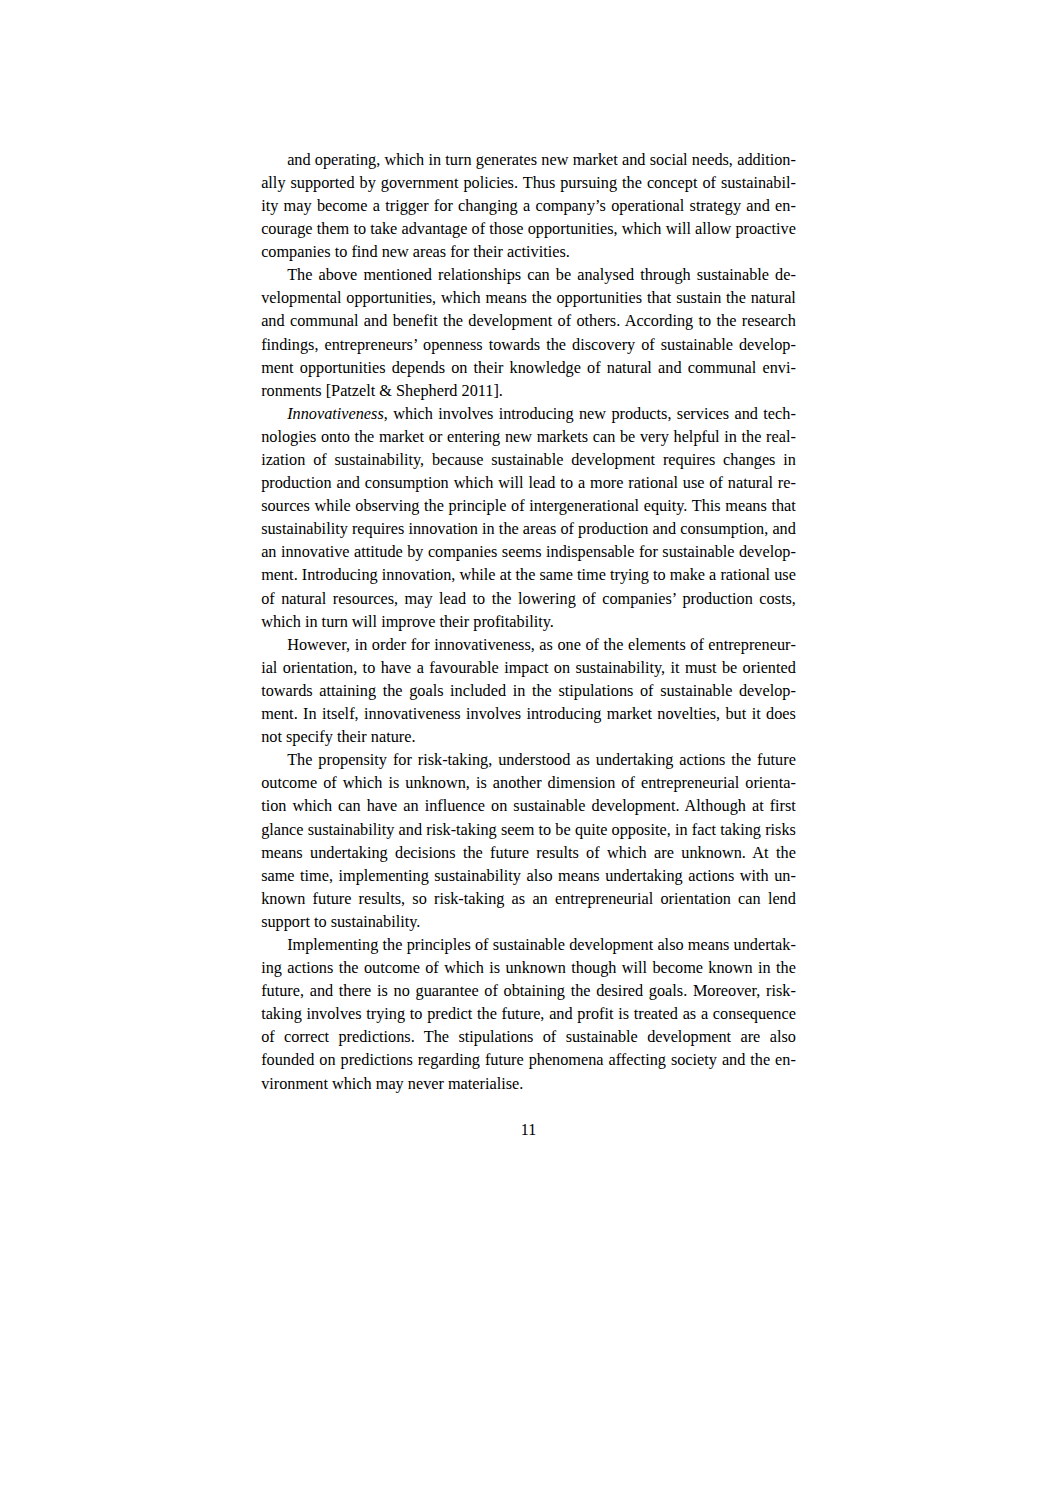and operating, which in turn generates new market and social needs, additionally supported by government policies. Thus pursuing the concept of sustainability may become a trigger for changing a company’s operational strategy and encourage them to take advantage of those opportunities, which will allow proactive companies to find new areas for their activities.
The above mentioned relationships can be analysed through sustainable developmental opportunities, which means the opportunities that sustain the natural and communal and benefit the development of others. According to the research findings, entrepreneurs’ openness towards the discovery of sustainable development opportunities depends on their knowledge of natural and communal environments [Patzelt & Shepherd 2011].
Innovativeness, which involves introducing new products, services and technologies onto the market or entering new markets can be very helpful in the realization of sustainability, because sustainable development requires changes in production and consumption which will lead to a more rational use of natural resources while observing the principle of intergenerational equity. This means that sustainability requires innovation in the areas of production and consumption, and an innovative attitude by companies seems indispensable for sustainable development. Introducing innovation, while at the same time trying to make a rational use of natural resources, may lead to the lowering of companies’ production costs, which in turn will improve their profitability.
However, in order for innovativeness, as one of the elements of entrepreneurial orientation, to have a favourable impact on sustainability, it must be oriented towards attaining the goals included in the stipulations of sustainable development. In itself, innovativeness involves introducing market novelties, but it does not specify their nature.
The propensity for risk-taking, understood as undertaking actions the future outcome of which is unknown, is another dimension of entrepreneurial orientation which can have an influence on sustainable development. Although at first glance sustainability and risk-taking seem to be quite opposite, in fact taking risks means undertaking decisions the future results of which are unknown. At the same time, implementing sustainability also means undertaking actions with unknown future results, so risk-taking as an entrepreneurial orientation can lend support to sustainability.
Implementing the principles of sustainable development also means undertaking actions the outcome of which is unknown though will become known in the future, and there is no guarantee of obtaining the desired goals. Moreover, risk-taking involves trying to predict the future, and profit is treated as a consequence of correct predictions. The stipulations of sustainable development are also founded on predictions regarding future phenomena affecting society and the environment which may never materialise.
11